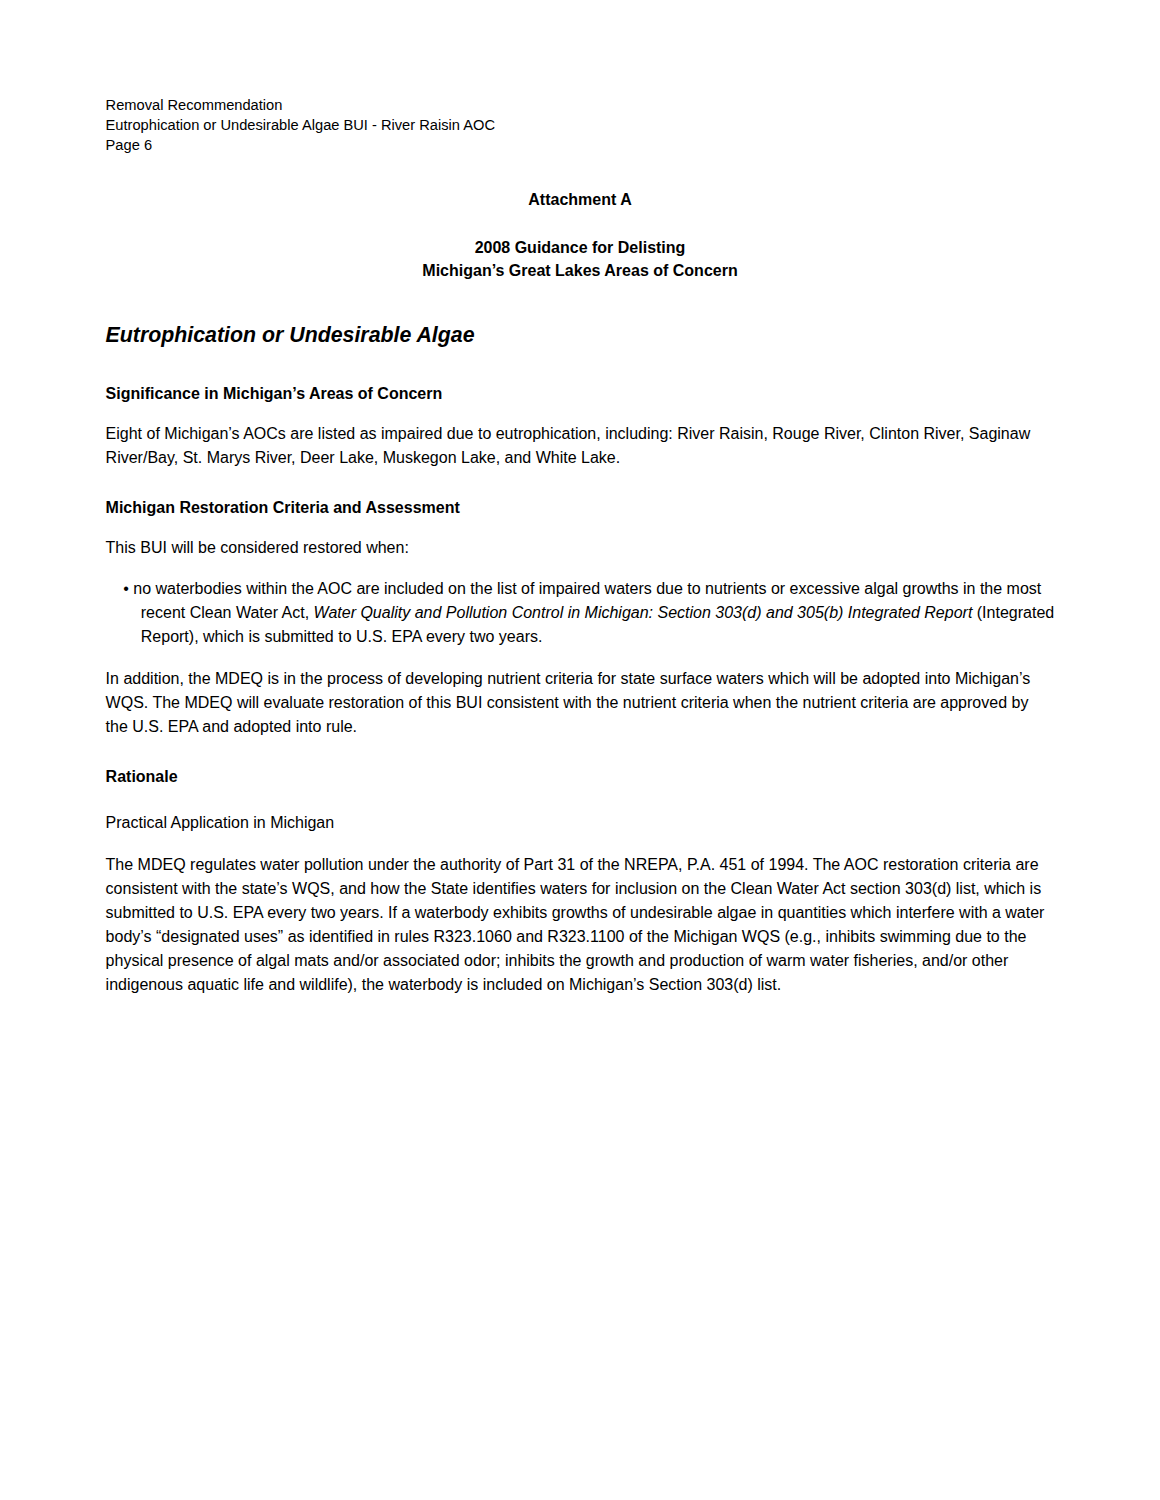Removal Recommendation
Eutrophication or Undesirable Algae BUI - River Raisin AOC
Page 6
Attachment A
2008 Guidance for Delisting
Michigan’s Great Lakes Areas of Concern
Eutrophication or Undesirable Algae
Significance in Michigan’s Areas of Concern
Eight of Michigan’s AOCs are listed as impaired due to eutrophication, including: River Raisin, Rouge River, Clinton River, Saginaw River/Bay, St. Marys River, Deer Lake, Muskegon Lake, and White Lake.
Michigan Restoration Criteria and Assessment
This BUI will be considered restored when:
• no waterbodies within the AOC are included on the list of impaired waters due to nutrients or excessive algal growths in the most recent Clean Water Act, Water Quality and Pollution Control in Michigan: Section 303(d) and 305(b) Integrated Report (Integrated Report), which is submitted to U.S. EPA every two years.
In addition, the MDEQ is in the process of developing nutrient criteria for state surface waters which will be adopted into Michigan’s WQS. The MDEQ will evaluate restoration of this BUI consistent with the nutrient criteria when the nutrient criteria are approved by the U.S. EPA and adopted into rule.
Rationale
Practical Application in Michigan
The MDEQ regulates water pollution under the authority of Part 31 of the NREPA, P.A. 451 of 1994. The AOC restoration criteria are consistent with the state’s WQS, and how the State identifies waters for inclusion on the Clean Water Act section 303(d) list, which is submitted to U.S. EPA every two years. If a waterbody exhibits growths of undesirable algae in quantities which interfere with a water body’s “designated uses” as identified in rules R323.1060 and R323.1100 of the Michigan WQS (e.g., inhibits swimming due to the physical presence of algal mats and/or associated odor; inhibits the growth and production of warm water fisheries, and/or other indigenous aquatic life and wildlife), the waterbody is included on Michigan’s Section 303(d) list.